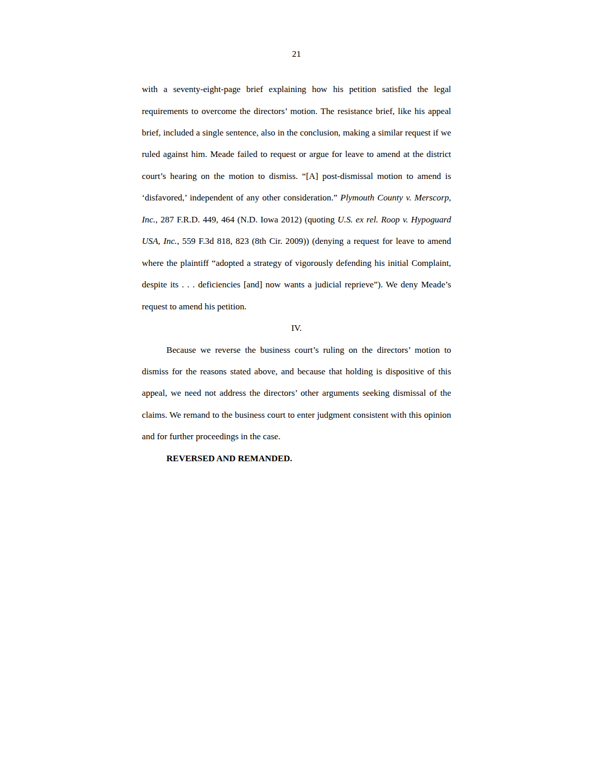21
with a seventy-eight-page brief explaining how his petition satisfied the legal requirements to overcome the directors’ motion. The resistance brief, like his appeal brief, included a single sentence, also in the conclusion, making a similar request if we ruled against him. Meade failed to request or argue for leave to amend at the district court’s hearing on the motion to dismiss. “[A] post-dismissal motion to amend is ‘disfavored,’ independent of any other consideration.” Plymouth County v. Merscorp, Inc., 287 F.R.D. 449, 464 (N.D. Iowa 2012) (quoting U.S. ex rel. Roop v. Hypoguard USA, Inc., 559 F.3d 818, 823 (8th Cir. 2009)) (denying a request for leave to amend where the plaintiff “adopted a strategy of vigorously defending his initial Complaint, despite its . . . deficiencies [and] now wants a judicial reprieve”). We deny Meade’s request to amend his petition.
IV.
Because we reverse the business court’s ruling on the directors’ motion to dismiss for the reasons stated above, and because that holding is dispositive of this appeal, we need not address the directors’ other arguments seeking dismissal of the claims. We remand to the business court to enter judgment consistent with this opinion and for further proceedings in the case.
REVERSED AND REMANDED.